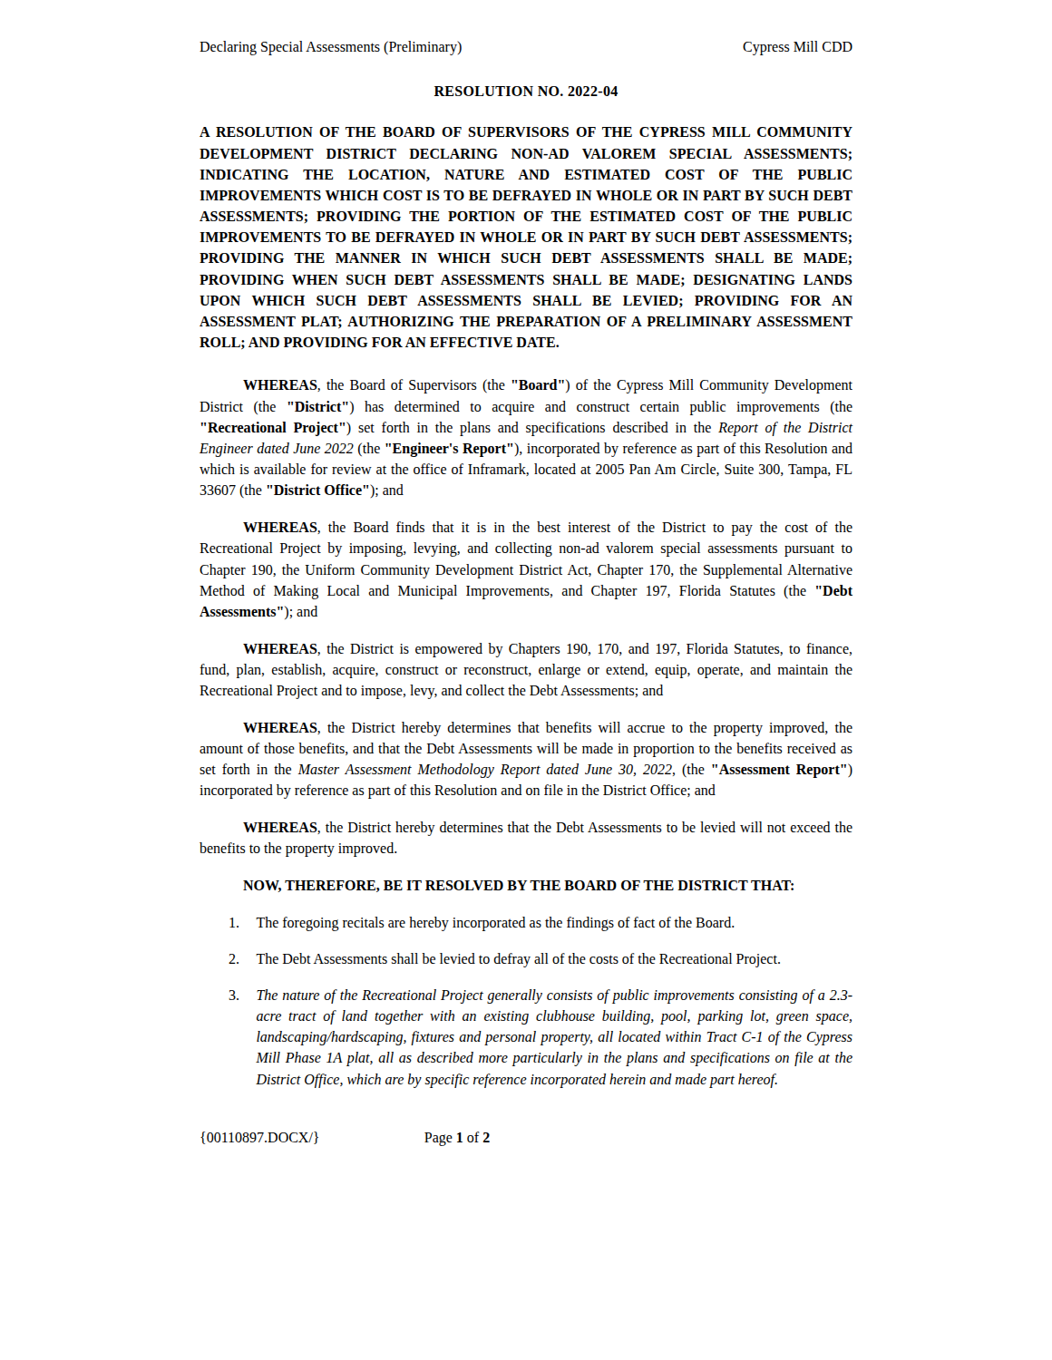Declaring Special Assessments (Preliminary)
Cypress Mill CDD
RESOLUTION NO. 2022-04
A RESOLUTION OF THE BOARD OF SUPERVISORS OF THE CYPRESS MILL COMMUNITY DEVELOPMENT DISTRICT DECLARING NON-AD VALOREM SPECIAL ASSESSMENTS; INDICATING THE LOCATION, NATURE AND ESTIMATED COST OF THE PUBLIC IMPROVEMENTS WHICH COST IS TO BE DEFRAYED IN WHOLE OR IN PART BY SUCH DEBT ASSESSMENTS; PROVIDING THE PORTION OF THE ESTIMATED COST OF THE PUBLIC IMPROVEMENTS TO BE DEFRAYED IN WHOLE OR IN PART BY SUCH DEBT ASSESSMENTS; PROVIDING THE MANNER IN WHICH SUCH DEBT ASSESSMENTS SHALL BE MADE; PROVIDING WHEN SUCH DEBT ASSESSMENTS SHALL BE MADE; DESIGNATING LANDS UPON WHICH SUCH DEBT ASSESSMENTS SHALL BE LEVIED; PROVIDING FOR AN ASSESSMENT PLAT; AUTHORIZING THE PREPARATION OF A PRELIMINARY ASSESSMENT ROLL; AND PROVIDING FOR AN EFFECTIVE DATE.
WHEREAS, the Board of Supervisors (the "Board") of the Cypress Mill Community Development District (the "District") has determined to acquire and construct certain public improvements (the "Recreational Project") set forth in the plans and specifications described in the Report of the District Engineer dated June 2022 (the "Engineer's Report"), incorporated by reference as part of this Resolution and which is available for review at the office of Inframark, located at 2005 Pan Am Circle, Suite 300, Tampa, FL 33607 (the "District Office"); and
WHEREAS, the Board finds that it is in the best interest of the District to pay the cost of the Recreational Project by imposing, levying, and collecting non-ad valorem special assessments pursuant to Chapter 190, the Uniform Community Development District Act, Chapter 170, the Supplemental Alternative Method of Making Local and Municipal Improvements, and Chapter 197, Florida Statutes (the "Debt Assessments"); and
WHEREAS, the District is empowered by Chapters 190, 170, and 197, Florida Statutes, to finance, fund, plan, establish, acquire, construct or reconstruct, enlarge or extend, equip, operate, and maintain the Recreational Project and to impose, levy, and collect the Debt Assessments; and
WHEREAS, the District hereby determines that benefits will accrue to the property improved, the amount of those benefits, and that the Debt Assessments will be made in proportion to the benefits received as set forth in the Master Assessment Methodology Report dated June 30, 2022, (the "Assessment Report") incorporated by reference as part of this Resolution and on file in the District Office; and
WHEREAS, the District hereby determines that the Debt Assessments to be levied will not exceed the benefits to the property improved.
NOW, THEREFORE, BE IT RESOLVED BY THE BOARD OF THE DISTRICT THAT:
The foregoing recitals are hereby incorporated as the findings of fact of the Board.
The Debt Assessments shall be levied to defray all of the costs of the Recreational Project.
The nature of the Recreational Project generally consists of public improvements consisting of a 2.3-acre tract of land together with an existing clubhouse building, pool, parking lot, green space, landscaping/hardscaping, fixtures and personal property, all located within Tract C-1 of the Cypress Mill Phase 1A plat, all as described more particularly in the plans and specifications on file at the District Office, which are by specific reference incorporated herein and made part hereof.
{00110897.DOCX/}
Page 1 of 2